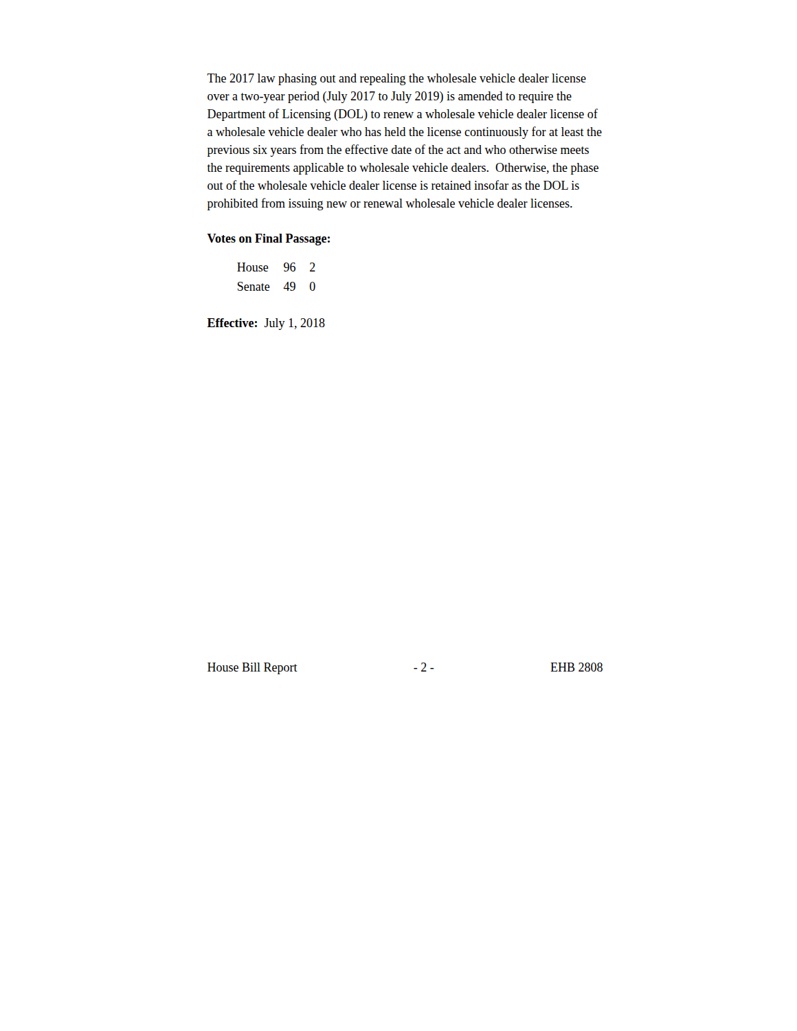The 2017 law phasing out and repealing the wholesale vehicle dealer license over a two-year period (July 2017 to July 2019) is amended to require the Department of Licensing (DOL) to renew a wholesale vehicle dealer license of a wholesale vehicle dealer who has held the license continuously for at least the previous six years from the effective date of the act and who otherwise meets the requirements applicable to wholesale vehicle dealers. Otherwise, the phase out of the wholesale vehicle dealer license is retained insofar as the DOL is prohibited from issuing new or renewal wholesale vehicle dealer licenses.
Votes on Final Passage:
| House | 96 | 2 |
| Senate | 49 | 0 |
Effective: July 1, 2018
House Bill Report
- 2 -
EHB 2808